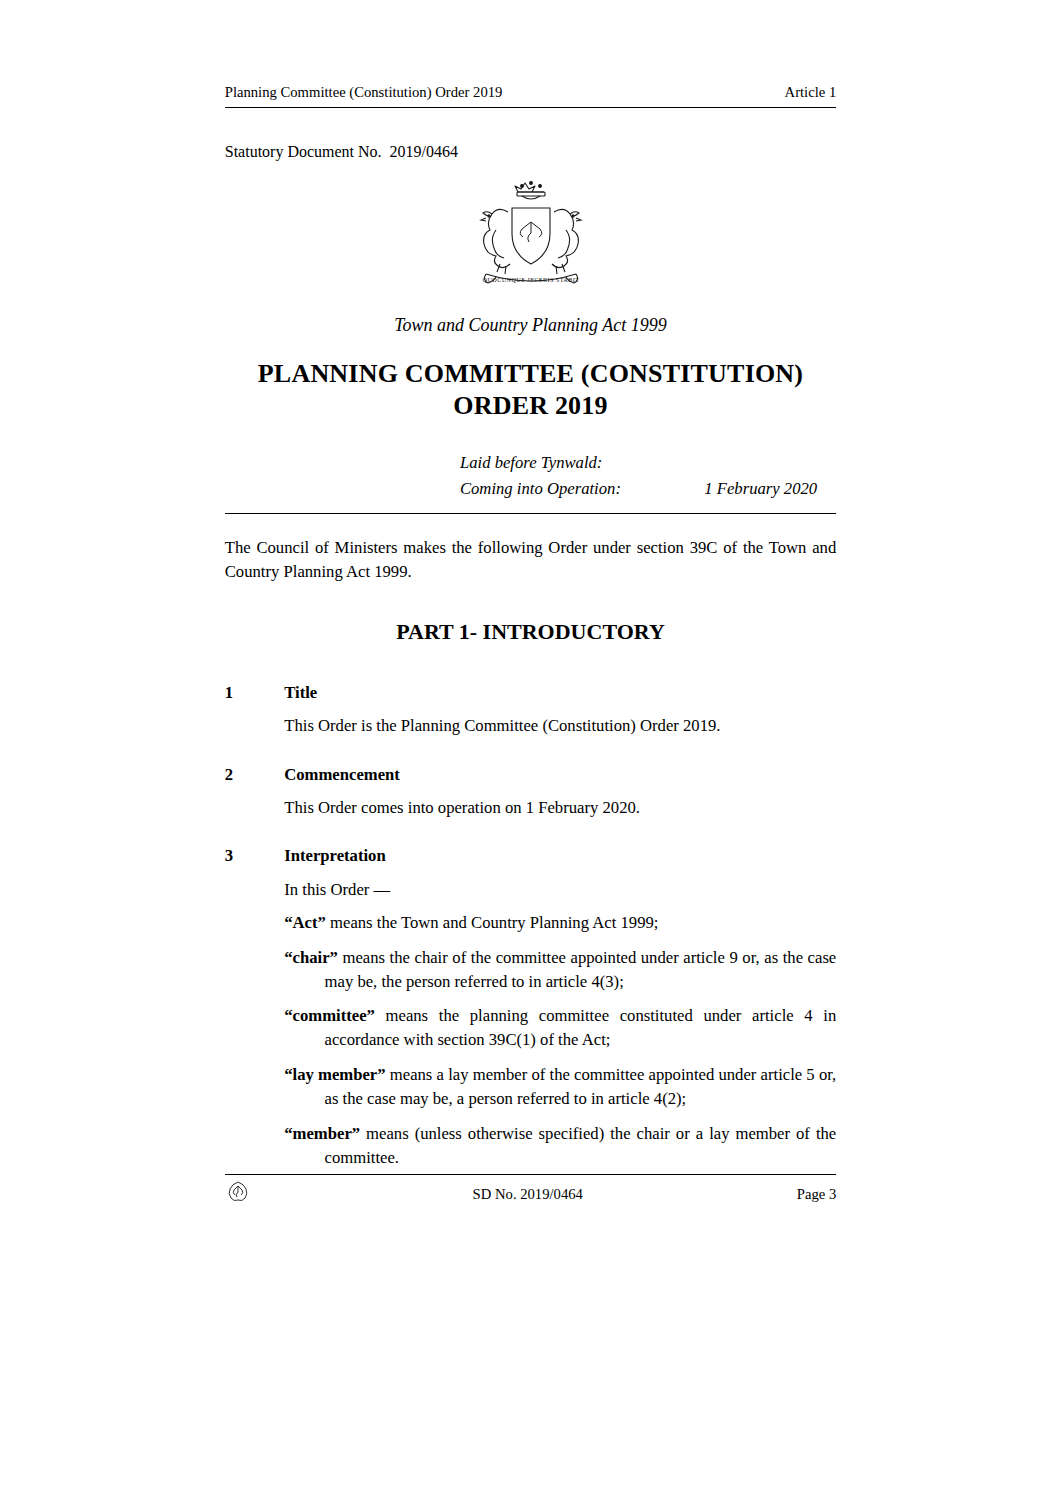Planning Committee (Constitution) Order 2019
Article 1
Statutory Document No. 2019/0464
QUOCUNQUE JECERIS STABIT
Town and Country Planning Act 1999
PLANNING COMMITTEE (CONSTITUTION) ORDER 2019
| Laid before Tynwald: | |
| Coming into Operation: | 1 February 2020 |
The Council of Ministers makes the following Order under section 39C of the Town and Country Planning Act 1999.
PART 1- INTRODUCTORY
1 Title
This Order is the Planning Committee (Constitution) Order 2019.
2 Commencement
This Order comes into operation on 1 February 2020.
3 Interpretation
In this Order —
“Act” means the Town and Country Planning Act 1999;
“chair” means the chair of the committee appointed under article 9 or, as the case may be, the person referred to in article 4(3);
“committee” means the planning committee constituted under article 4 in accordance with section 39C(1) of the Act;
“lay member” means a lay member of the committee appointed under article 5 or, as the case may be, a person referred to in article 4(2);
“member” means (unless otherwise specified) the chair or a lay member of the committee.
SD No. 2019/0464
Page 3